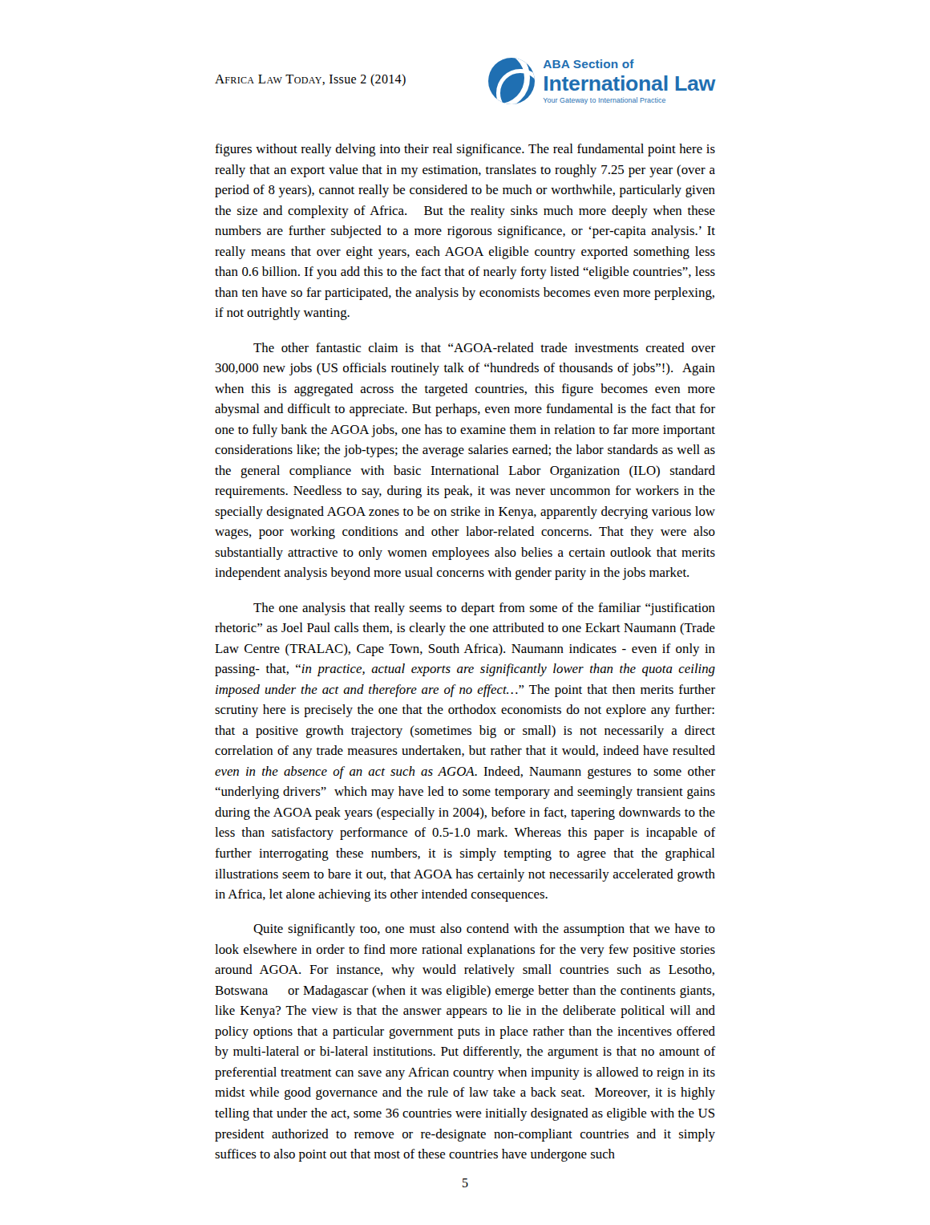Africa Law Today, Issue 2 (2014)
ABA Section of International Law Your Gateway to International Practice
figures without really delving into their real significance. The real fundamental point here is really that an export value that in my estimation, translates to roughly 7.25 per year (over a period of 8 years), cannot really be considered to be much or worthwhile, particularly given the size and complexity of Africa. But the reality sinks much more deeply when these numbers are further subjected to a more rigorous significance, or ‘per-capita analysis.’ It really means that over eight years, each AGOA eligible country exported something less than 0.6 billion. If you add this to the fact that of nearly forty listed “eligible countries”, less than ten have so far participated, the analysis by economists becomes even more perplexing, if not outrightly wanting.
The other fantastic claim is that “AGOA-related trade investments created over 300,000 new jobs (US officials routinely talk of “hundreds of thousands of jobs”!). Again when this is aggregated across the targeted countries, this figure becomes even more abysmal and difficult to appreciate. But perhaps, even more fundamental is the fact that for one to fully bank the AGOA jobs, one has to examine them in relation to far more important considerations like; the job-types; the average salaries earned; the labor standards as well as the general compliance with basic International Labor Organization (ILO) standard requirements. Needless to say, during its peak, it was never uncommon for workers in the specially designated AGOA zones to be on strike in Kenya, apparently decrying various low wages, poor working conditions and other labor-related concerns. That they were also substantially attractive to only women employees also belies a certain outlook that merits independent analysis beyond more usual concerns with gender parity in the jobs market.
The one analysis that really seems to depart from some of the familiar “justification rhetoric” as Joel Paul calls them, is clearly the one attributed to one Eckart Naumann (Trade Law Centre (TRALAC), Cape Town, South Africa). Naumann indicates - even if only in passing- that, “in practice, actual exports are significantly lower than the quota ceiling imposed under the act and therefore are of no effect…” The point that then merits further scrutiny here is precisely the one that the orthodox economists do not explore any further: that a positive growth trajectory (sometimes big or small) is not necessarily a direct correlation of any trade measures undertaken, but rather that it would, indeed have resulted even in the absence of an act such as AGOA. Indeed, Naumann gestures to some other “underlying drivers” which may have led to some temporary and seemingly transient gains during the AGOA peak years (especially in 2004), before in fact, tapering downwards to the less than satisfactory performance of 0.5-1.0 mark. Whereas this paper is incapable of further interrogating these numbers, it is simply tempting to agree that the graphical illustrations seem to bare it out, that AGOA has certainly not necessarily accelerated growth in Africa, let alone achieving its other intended consequences.
Quite significantly too, one must also contend with the assumption that we have to look elsewhere in order to find more rational explanations for the very few positive stories around AGOA. For instance, why would relatively small countries such as Lesotho, Botswana or Madagascar (when it was eligible) emerge better than the continents giants, like Kenya? The view is that the answer appears to lie in the deliberate political will and policy options that a particular government puts in place rather than the incentives offered by multi-lateral or bi-lateral institutions. Put differently, the argument is that no amount of preferential treatment can save any African country when impunity is allowed to reign in its midst while good governance and the rule of law take a back seat. Moreover, it is highly telling that under the act, some 36 countries were initially designated as eligible with the US president authorized to remove or re-designate non-compliant countries and it simply suffices to also point out that most of these countries have undergone such
5